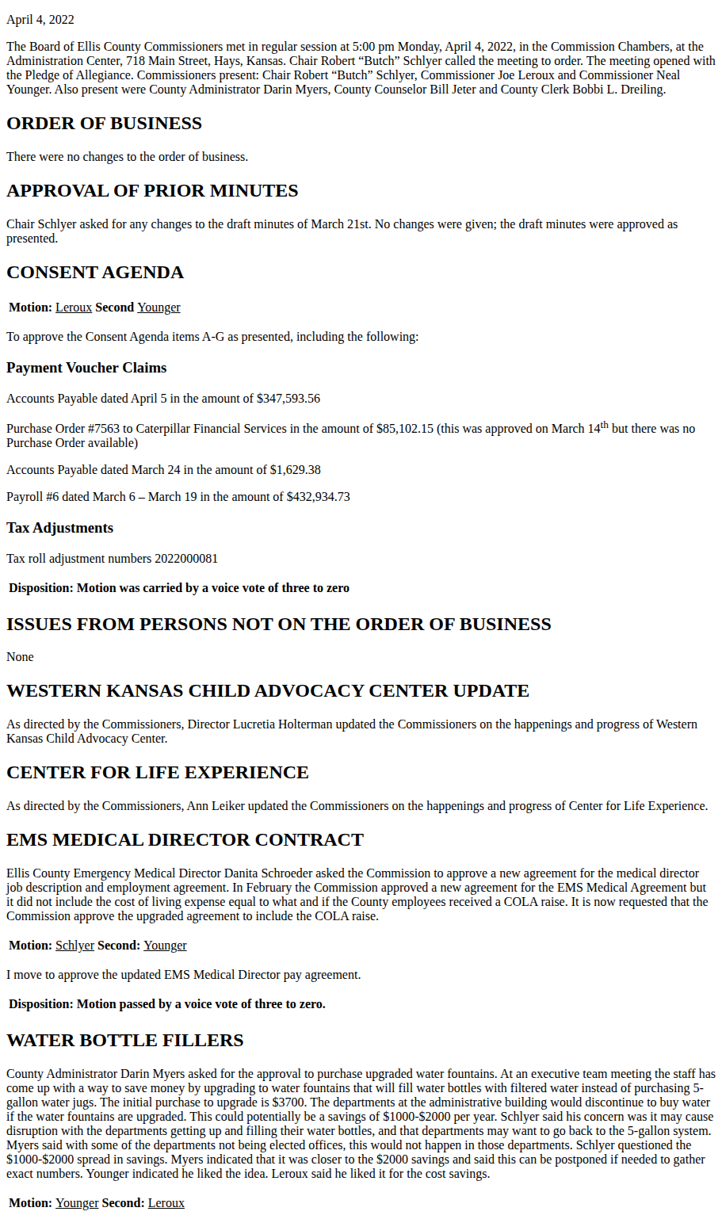April 4, 2022
The Board of Ellis County Commissioners met in regular session at 5:00 pm Monday, April 4, 2022, in the Commission Chambers, at the Administration Center, 718 Main Street, Hays, Kansas. Chair Robert “Butch” Schlyer called the meeting to order. The meeting opened with the Pledge of Allegiance. Commissioners present: Chair Robert “Butch” Schlyer, Commissioner Joe Leroux and Commissioner Neal Younger. Also present were County Administrator Darin Myers, County Counselor Bill Jeter and County Clerk Bobbi L. Dreiling.
ORDER OF BUSINESS
There were no changes to the order of business.
APPROVAL OF PRIOR MINUTES
Chair Schlyer asked for any changes to the draft minutes of March 21st. No changes were given; the draft minutes were approved as presented.
CONSENT AGENDA
| Motion: | Leroux | Second | Younger |
To approve the Consent Agenda items A-G as presented, including the following:
Payment Voucher Claims
Accounts Payable dated April 5 in the amount of $347,593.56
Purchase Order #7563 to Caterpillar Financial Services in the amount of $85,102.15 (this was approved on March 14th but there was no Purchase Order available)
Accounts Payable dated March 24 in the amount of $1,629.38
Payroll #6 dated March 6 – March 19 in the amount of $432,934.73
Tax Adjustments
Tax roll adjustment numbers 2022000081
| Disposition: | Motion was carried by a voice vote of three to zero |
ISSUES FROM PERSONS NOT ON THE ORDER OF BUSINESS
None
WESTERN KANSAS CHILD ADVOCACY CENTER UPDATE
As directed by the Commissioners, Director Lucretia Holterman updated the Commissioners on the happenings and progress of Western Kansas Child Advocacy Center.
CENTER FOR LIFE EXPERIENCE
As directed by the Commissioners, Ann Leiker updated the Commissioners on the happenings and progress of Center for Life Experience.
EMS MEDICAL DIRECTOR CONTRACT
Ellis County Emergency Medical Director Danita Schroeder asked the Commission to approve a new agreement for the medical director job description and employment agreement. In February the Commission approved a new agreement for the EMS Medical Agreement but it did not include the cost of living expense equal to what and if the County employees received a COLA raise. It is now requested that the Commission approve the upgraded agreement to include the COLA raise.
| Motion: | Schlyer | Second: | Younger |
I move to approve the updated EMS Medical Director pay agreement.
| Disposition: | Motion passed by a voice vote of three to zero. |
WATER BOTTLE FILLERS
County Administrator Darin Myers asked for the approval to purchase upgraded water fountains. At an executive team meeting the staff has come up with a way to save money by upgrading to water fountains that will fill water bottles with filtered water instead of purchasing 5-gallon water jugs. The initial purchase to upgrade is $3700. The departments at the administrative building would discontinue to buy water if the water fountains are upgraded. This could potentially be a savings of $1000-$2000 per year. Schlyer said his concern was it may cause disruption with the departments getting up and filling their water bottles, and that departments may want to go back to the 5-gallon system. Myers said with some of the departments not being elected offices, this would not happen in those departments. Schlyer questioned the $1000-$2000 spread in savings. Myers indicated that it was closer to the $2000 savings and said this can be postponed if needed to gather exact numbers. Younger indicated he liked the idea. Leroux said he liked it for the cost savings.
| Motion: | Younger | Second: | Leroux |